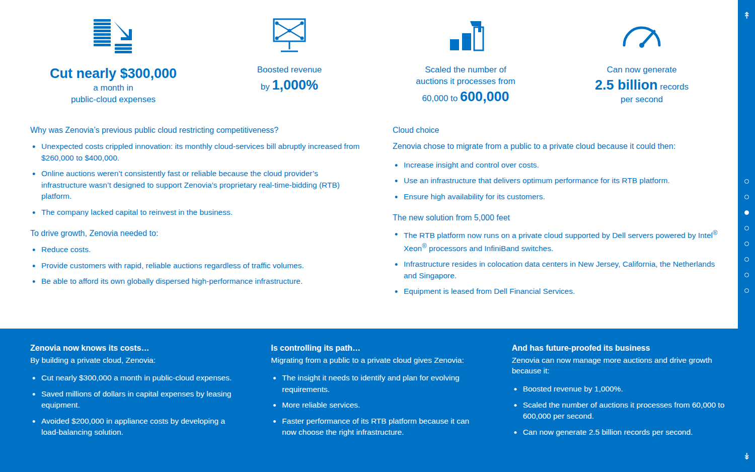Cut nearly $300,000
a month in
public-cloud expenses
Boosted revenue
by 1,000%
Scaled the number of
auctions it processes from
60,000 to 600,000
Can now generate
2.5 billion records
per second
Why was Zenovia’s previous public cloud restricting competitiveness?
Unexpected costs crippled innovation: its monthly cloud-services bill abruptly increased from $260,000 to $400,000.
Online auctions weren’t consistently fast or reliable because the cloud provider’s infrastructure wasn’t designed to support Zenovia’s proprietary real-time-bidding (RTB) platform.
The company lacked capital to reinvest in the business.
To drive growth, Zenovia needed to:
Reduce costs.
Provide customers with rapid, reliable auctions regardless of traffic volumes.
Be able to afford its own globally dispersed high-performance infrastructure.
Cloud choice
Zenovia chose to migrate from a public to a private cloud because it could then:
Increase insight and control over costs.
Use an infrastructure that delivers optimum performance for its RTB platform.
Ensure high availability for its customers.
The new solution from 5,000 feet
The RTB platform now runs on a private cloud supported by Dell servers powered by Intel® Xeon® processors and InfiniBand switches.
Infrastructure resides in colocation data centers in New Jersey, California, the Netherlands and Singapore.
Equipment is leased from Dell Financial Services.
Zenovia now knows its costs…
By building a private cloud, Zenovia:
Cut nearly $300,000 a month in public-cloud expenses.
Saved millions of dollars in capital expenses by leasing equipment.
Avoided $200,000 in appliance costs by developing a load-balancing solution.
Is controlling its path…
Migrating from a public to a private cloud gives Zenovia:
The insight it needs to identify and plan for evolving requirements.
More reliable services.
Faster performance of its RTB platform because it can now choose the right infrastructure.
And has future-proofed its business
Zenovia can now manage more auctions and drive growth because it:
Boosted revenue by 1,000%.
Scaled the number of auctions it processes from 60,000 to 600,000 per second.
Can now generate 2.5 billion records per second.
↟
↡